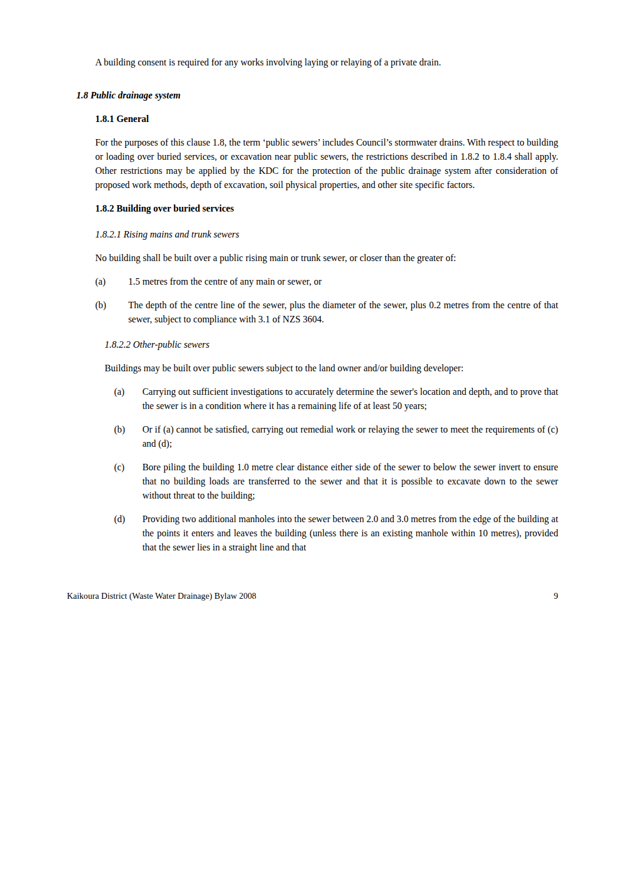A building consent is required for any works involving laying or relaying of a private drain.
1.8 Public drainage system
1.8.1 General
For the purposes of this clause 1.8, the term ‘public sewers’ includes Council’s stormwater drains. With respect to building or loading over buried services, or excavation near public sewers, the restrictions described in 1.8.2 to 1.8.4 shall apply. Other restrictions may be applied by the KDC for the protection of the public drainage system after consideration of proposed work methods, depth of excavation, soil physical properties, and other site specific factors.
1.8.2 Building over buried services
1.8.2.1 Rising mains and trunk sewers
No building shall be built over a public rising main or trunk sewer, or closer than the greater of:
(a) 1.5 metres from the centre of any main or sewer, or
(b) The depth of the centre line of the sewer, plus the diameter of the sewer, plus 0.2 metres from the centre of that sewer, subject to compliance with 3.1 of NZS 3604.
1.8.2.2 Other-public sewers
Buildings may be built over public sewers subject to the land owner and/or building developer:
(a) Carrying out sufficient investigations to accurately determine the sewer's location and depth, and to prove that the sewer is in a condition where it has a remaining life of at least 50 years;
(b) Or if (a) cannot be satisfied, carrying out remedial work or relaying the sewer to meet the requirements of (c) and (d);
(c) Bore piling the building 1.0 metre clear distance either side of the sewer to below the sewer invert to ensure that no building loads are transferred to the sewer and that it is possible to excavate down to the sewer without threat to the building;
(d) Providing two additional manholes into the sewer between 2.0 and 3.0 metres from the edge of the building at the points it enters and leaves the building (unless there is an existing manhole within 10 metres), provided that the sewer lies in a straight line and that
Kaikoura District (Waste Water Drainage) Bylaw 2008 9